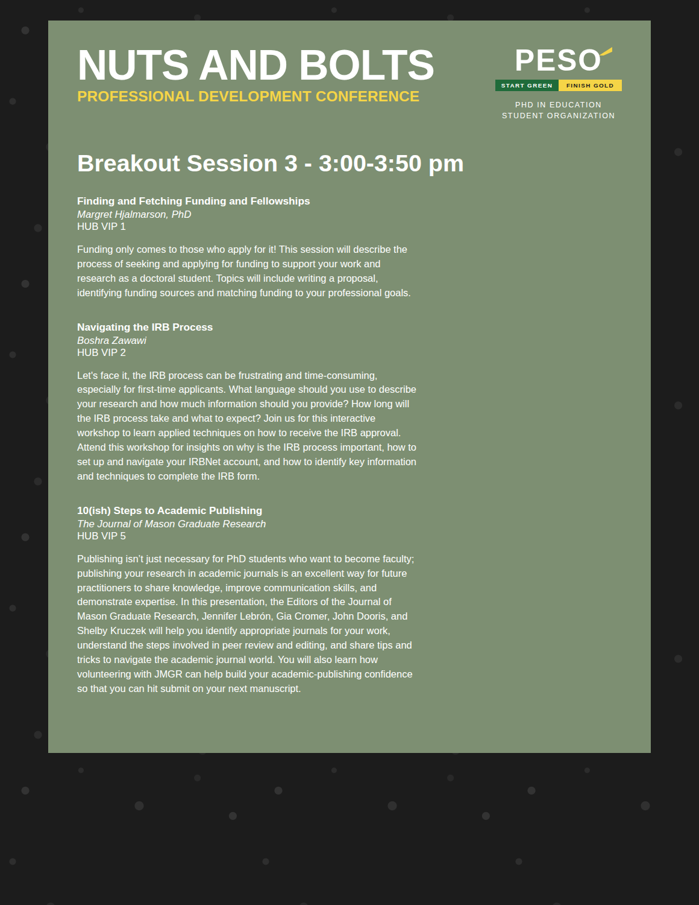Nuts and Bolts
Professional Development Conference
PESO
START GREEN FINISH GOLD
PHD IN EDUCATION
STUDENT ORGANIZATION
Breakout Session 3 - 3:00-3:50 pm
Finding and Fetching Funding and Fellowships
Margret Hjalmarson, PhD
HUB VIP 1
Funding only comes to those who apply for it! This session will describe the process of seeking and applying for funding to support your work and research as a doctoral student. Topics will include writing a proposal, identifying funding sources and matching funding to your professional goals.
Navigating the IRB Process
Boshra Zawawi
HUB VIP 2
Let's face it, the IRB process can be frustrating and time-consuming, especially for first-time applicants. What language should you use to describe your research and how much information should you provide? How long will the IRB process take and what to expect? Join us for this interactive workshop to learn applied techniques on how to receive the IRB approval. Attend this workshop for insights on why is the IRB process important, how to set up and navigate your IRBNet account, and how to identify key information and techniques to complete the IRB form.
10(ish) Steps to Academic Publishing
The Journal of Mason Graduate Research
HUB VIP 5
Publishing isn’t just necessary for PhD students who want to become faculty; publishing your research in academic journals is an excellent way for future practitioners to share knowledge, improve communication skills, and demonstrate expertise. In this presentation, the Editors of the Journal of Mason Graduate Research, Jennifer Lebrón, Gia Cromer, John Dooris, and Shelby Kruczek will help you identify appropriate journals for your work, understand the steps involved in peer review and editing, and share tips and tricks to navigate the academic journal world. You will also learn how volunteering with JMGR can help build your academic-publishing confidence so that you can hit submit on your next manuscript.